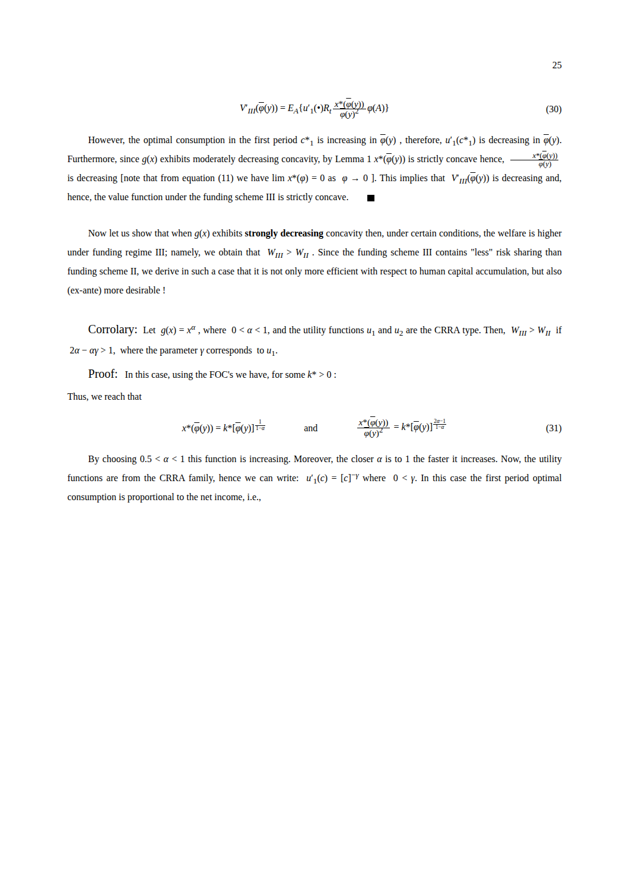25
V′III(φ(y)) = EA{u′1(•)Rt x*(φ(y)) φ(y)2 φ(A)}
(30)
However, the optimal consumption in the first period c*1 is increasing in φ(y) , therefore, u′1(c*1) is decreasing in φ(y). Furthermore, since g(x) exhibits moderately decreasing concavity, by Lemma 1 x*(φ(y)) is strictly concave hence, x*(φ(y)) φ(y) is decreasing [note that from equation (11) we have lim x*(φ) = 0 as φ → 0 ]. This implies that V′III(φ(y)) is decreasing and, hence, the value function under the funding scheme III is strictly concave.
Now let us show that when g(x) exhibits strongly decreasing concavity then, under certain conditions, the welfare is higher under funding regime III; namely, we obtain that WIII > WII . Since the funding scheme III contains "less" risk sharing than funding scheme II, we derive in such a case that it is not only more efficient with respect to human capital accumulation, but also (ex-ante) more desirable !
Corrolary: Let g(x) = xα , where 0 < α < 1, and the utility functions u1 and u2 are the CRRA type. Then, WIII > WII if 2α − αγ > 1, where the parameter γ corresponds to u1.
Proof: In this case, using the FOC's we have, for some k* > 0 :
Thus, we reach that
x*(φ(y)) = k*[φ(y)]11−α and x*(φ(y)) φ(y)2 = k*[φ(y)]2α−11−α
(31)
By choosing 0.5 < α < 1 this function is increasing. Moreover, the closer α is to 1 the faster it increases. Now, the utility functions are from the CRRA family, hence we can write: u′1(c) = [c]−γ where 0 < γ. In this case the first period optimal consumption is proportional to the net income, i.e.,